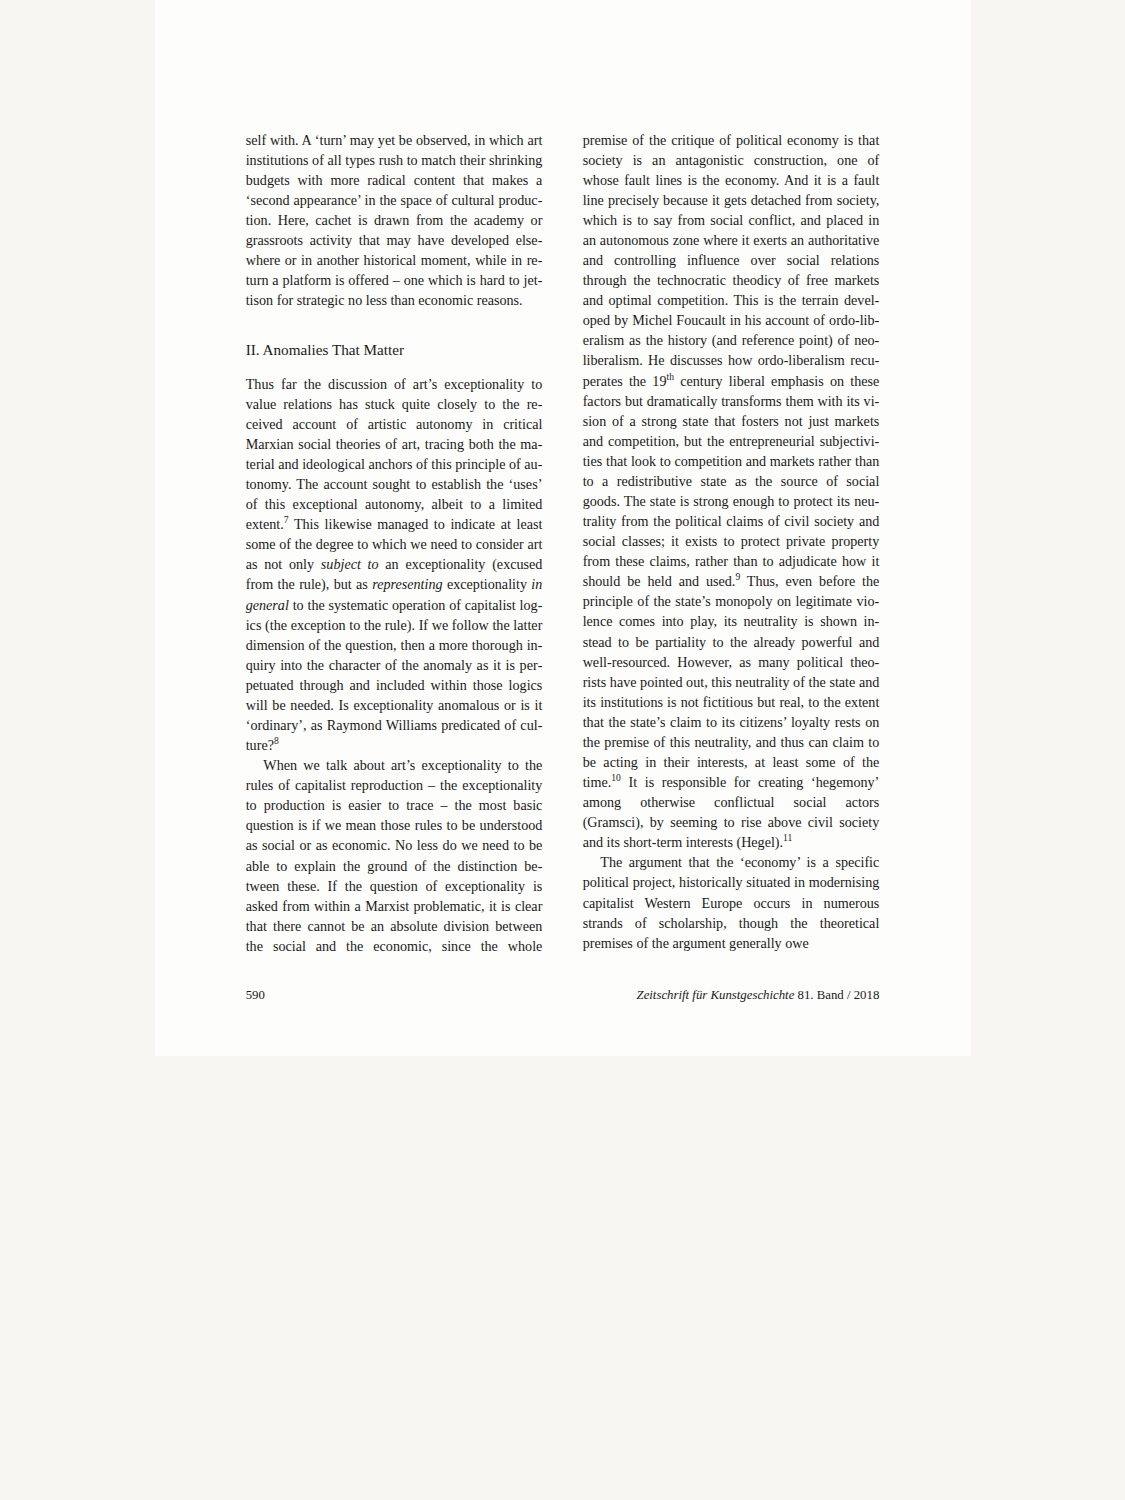self with. A ‘turn’ may yet be observed, in which art institutions of all types rush to match their shrinking budgets with more radical content that makes a ‘second appearance’ in the space of cultural production. Here, cachet is drawn from the academy or grassroots activity that may have developed elsewhere or in another historical moment, while in return a platform is offered – one which is hard to jettison for strategic no less than economic reasons.
II. Anomalies That Matter
Thus far the discussion of art’s exceptionality to value relations has stuck quite closely to the received account of artistic autonomy in critical Marxian social theories of art, tracing both the material and ideological anchors of this principle of autonomy. The account sought to establish the ‘uses’ of this exceptional autonomy, albeit to a limited extent.7 This likewise managed to indicate at least some of the degree to which we need to consider art as not only subject to an exceptionality (excused from the rule), but as representing exceptionality in general to the systematic operation of capitalist logics (the exception to the rule). If we follow the latter dimension of the question, then a more thorough inquiry into the character of the anomaly as it is perpetuated through and included within those logics will be needed. Is exceptionality anomalous or is it ‘ordinary’, as Raymond Williams predicated of culture?8
When we talk about art’s exceptionality to the rules of capitalist reproduction – the exceptionality to production is easier to trace – the most basic question is if we mean those rules to be understood as social or as economic. No less do we need to be able to explain the ground of the distinction between these. If the question of exceptionality is asked from within a Marxist problematic, it is clear that there cannot be an absolute division between the social and the economic, since the whole premise of the critique of political economy is that society is an antagonistic construction, one of whose fault lines is the economy. And it is a fault line precisely because it gets detached from society, which is to say from social conflict, and placed in an autonomous zone where it exerts an authoritative and controlling influence over social relations through the technocratic theodicy of free markets and optimal competition. This is the terrain developed by Michel Foucault in his account of ordo-liberalism as the history (and reference point) of neo-liberalism. He discusses how ordo-liberalism recuperates the 19th century liberal emphasis on these factors but dramatically transforms them with its vision of a strong state that fosters not just markets and competition, but the entrepreneurial subjectivities that look to competition and markets rather than to a redistributive state as the source of social goods. The state is strong enough to protect its neutrality from the political claims of civil society and social classes; it exists to protect private property from these claims, rather than to adjudicate how it should be held and used.9 Thus, even before the principle of the state’s monopoly on legitimate violence comes into play, its neutrality is shown instead to be partiality to the already powerful and well-resourced. However, as many political theorists have pointed out, this neutrality of the state and its institutions is not fictitious but real, to the extent that the state’s claim to its citizens’ loyalty rests on the premise of this neutrality, and thus can claim to be acting in their interests, at least some of the time.10 It is responsible for creating ‘hegemony’ among otherwise conflictual social actors (Gramsci), by seeming to rise above civil society and its short-term interests (Hegel).11
The argument that the ‘economy’ is a specific political project, historically situated in modernising capitalist Western Europe occurs in numerous strands of scholarship, though the theoretical premises of the argument generally owe
590
Zeitschrift für Kunstgeschichte 81. Band / 2018